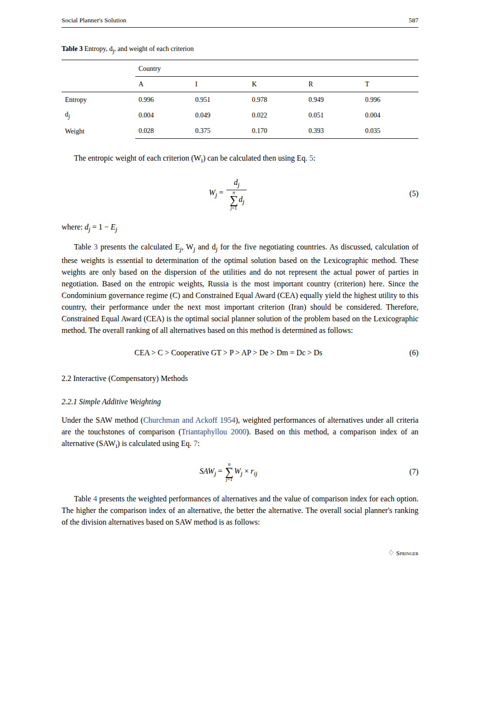Social Planner's Solution 587
Table 3 Entropy, d j , and weight of each criterion
| | Country |
| --- | --- |
| | A | I | K | R | T |
| Entropy | 0.996 | 0.951 | 0.978 | 0.949 | 0.996 |
| d j | 0.004 | 0.049 | 0.022 | 0.051 | 0.004 |
| Weight | 0.028 | 0.375 | 0.170 | 0.393 | 0.035 |
The entropic weight of each criterion (Wi) can be calculated then using Eq. 5:
Wj = dj n ∑ j=1 dj
(5)
where: dj = 1 − Ej
Table 3 presents the calculated Ej, Wj and dj for the five negotiating countries. As discussed, calculation of these weights is essential to determination of the optimal solution based on the Lexicographic method. These weights are only based on the dispersion of the utilities and do not represent the actual power of parties in negotiation. Based on the entropic weights, Russia is the most important country (criterion) here. Since the Condominium governance regime (C) and Constrained Equal Award (CEA) equally yield the highest utility to this country, their performance under the next most important criterion (Iran) should be considered. Therefore, Constrained Equal Award (CEA) is the optimal social planner solution of the problem based on the Lexicographic method. The overall ranking of all alternatives based on this method is determined as follows:
CEA > C > Cooperative GT > P > AP > De > Dm = Dc > Ds
(6)
2.2 Interactive (Compensatory) Methods
2.2.1 Simple Additive Weighting
Under the SAW method (Churchman and Ackoff 1954), weighted performances of alternatives under all criteria are the touchstones of comparison (Triantaphyllou 2000). Based on this method, a comparison index of an alternative (SAWi) is calculated using Eq. 7:
SAWj = n ∑ j=1 Wj × rij
(7)
Table 4 presents the weighted performances of alternatives and the value of comparison index for each option. The higher the comparison index of an alternative, the better the alternative. The overall social planner's ranking of the division alternatives based on SAW method is as follows:
♢Springer